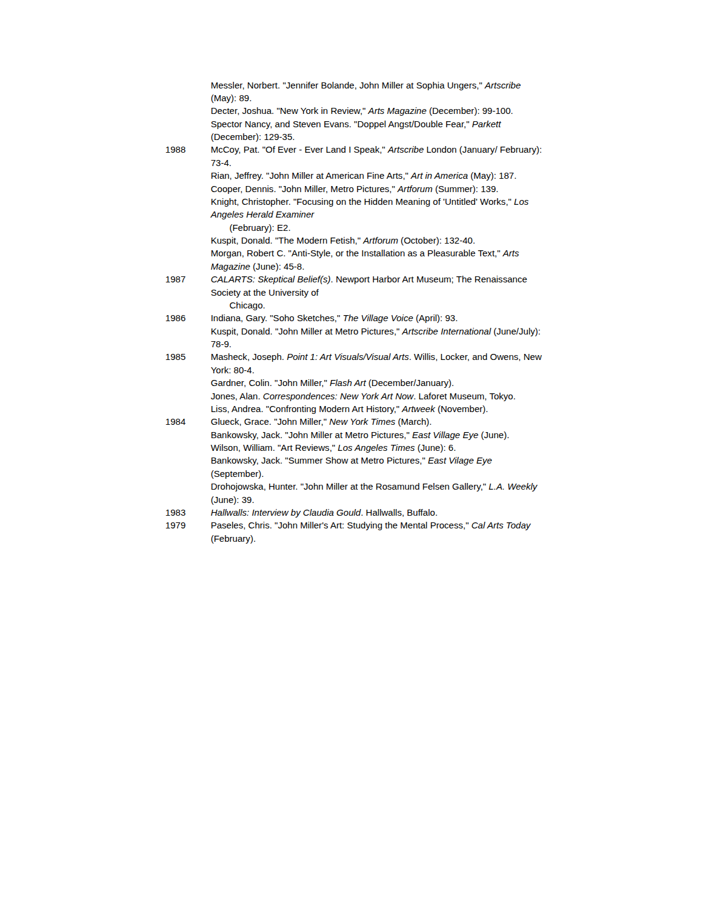| | Messler, Norbert. "Jennifer Bolande, John Miller at Sophia Ungers," Artscribe (May): 89. |
| | Decter, Joshua. "New York in Review," Arts Magazine (December): 99-100. |
| | Spector Nancy, and Steven Evans. "Doppel Angst/Double Fear," Parkett (December): 129-35. |
| 1988 | McCoy, Pat. "Of Ever - Ever Land I Speak," Artscribe London (January/ February): 73-4. |
| | Rian, Jeffrey. "John Miller at American Fine Arts," Art in America (May): 187. |
| | Cooper, Dennis. "John Miller, Metro Pictures," Artforum (Summer): 139. |
| | Knight, Christopher. "Focusing on the Hidden Meaning of 'Untitled' Works," Los Angeles Herald Examiner (February): E2. |
| | Kuspit, Donald. "The Modern Fetish," Artforum (October): 132-40. |
| | Morgan, Robert C. "Anti-Style, or the Installation as a Pleasurable Text," Arts Magazine (June): 45-8. |
| 1987 | CALARTS: Skeptical Belief(s) . Newport Harbor Art Museum; The Renaissance Society at the University of Chicago. |
| 1986 | Indiana, Gary. "Soho Sketches," The Village Voice (April): 93. |
| | Kuspit, Donald. "John Miller at Metro Pictures," Artscribe International (June/July): 78-9. |
| 1985 | Masheck, Joseph. Point 1: Art Visuals/Visual Arts . Willis, Locker, and Owens, New York: 80-4. |
| | Gardner, Colin. "John Miller," Flash Art (December/January). |
| | Jones, Alan. Correspondences: New York Art Now . Laforet Museum, Tokyo. |
| | Liss, Andrea. "Confronting Modern Art History," Artweek (November). |
| 1984 | Glueck, Grace. "John Miller," New York Times (March). |
| | Bankowsky, Jack. "John Miller at Metro Pictures," East Village Eye (June). |
| | Wilson, William. "Art Reviews," Los Angeles Times (June): 6. |
| | Bankowsky, Jack. "Summer Show at Metro Pictures," East Vilage Eye (September). |
| | Drohojowska, Hunter. "John Miller at the Rosamund Felsen Gallery," L.A. Weekly (June): 39. |
| 1983 | Hallwalls: Interview by Claudia Gould . Hallwalls, Buffalo. |
| 1979 | Paseles, Chris. "John Miller's Art: Studying the Mental Process," Cal Arts Today (February). |